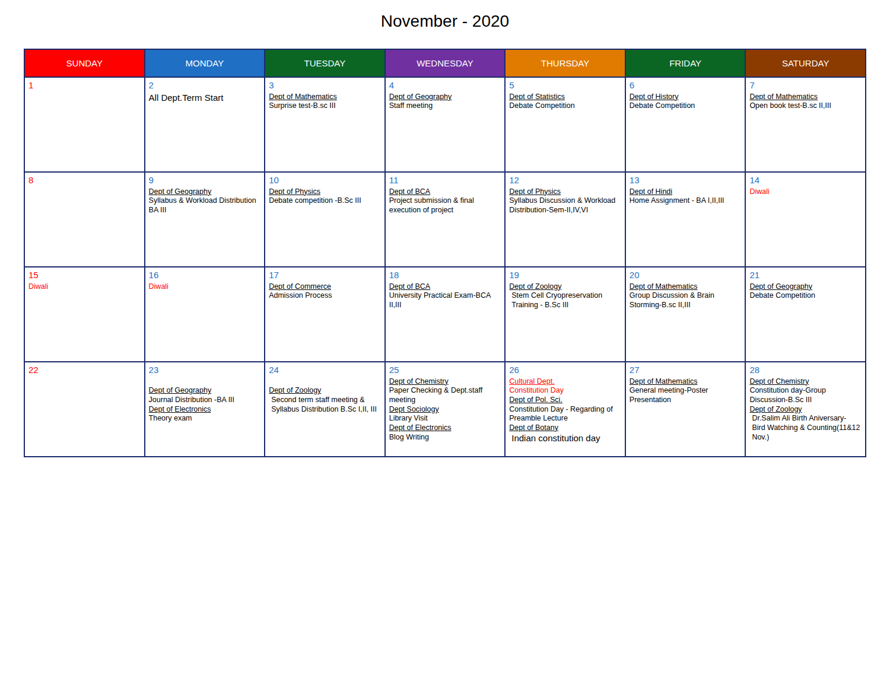November - 2020
| SUNDAY | MONDAY | TUESDAY | WEDNESDAY | THURSDAY | FRIDAY | SATURDAY |
| --- | --- | --- | --- | --- | --- | --- |
| 1 | 2 All Dept.Term Start | 3 Dept of Mathematics Surprise test-B.sc III | 4 Dept of Geography Staff meeting | 5 Dept of Statistics Debate Competition | 6 Dept of History Debate Competition | 7 Dept of Mathematics Open book test-B.sc II,III |
| 8 | 9 Dept of Geography Syllabus & Workload Distribution BA III | 10 Dept of Physics Debate competition -B.Sc III | 11 Dept of BCA Project submission & final execution of project | 12 Dept of Physics Syllabus Discussion & Workload Distribution-Sem-II,IV,VI | 13 Dept of Hindi Home Assignment - BA I,II,III | 14 Diwali |
| 15 Diwali | 16 Diwali | 17 Dept of Commerce Admission Process | 18 Dept of BCA University Practical Exam-BCA II,III | 19 Dept of Zoology Stem Cell Cryopreservation Training - B.Sc III | 20 Dept of Mathematics Group Discussion & Brain Storming-B.sc II,III | 21 Dept of Geography Debate Competition |
| 22 | 23 Dept of Geography Journal Distribution -BA III Dept of Electronics Theory exam | 24 Dept of Zoology Second term staff meeting & Syllabus Distribution B.Sc I,II, III | 25 Dept of Chemistry Paper Checking & Dept.staff meeting Dept Sociology Library Visit Dept of Electronics Blog Writing | 26 Cultural Dept. Constitution Day Dept of Pol. Sci. Constitution Day - Regarding of Preamble Lecture Dept of Botany Indian constitution day | 27 Dept of Mathematics General meeting-Poster Presentation | 28 Dept of Chemistry Constitution day-Group Discussion-B.Sc III Dept of Zoology Dr.Salim Ali Birth Aniversary- Bird Watching & Counting(11&12 Nov.) |